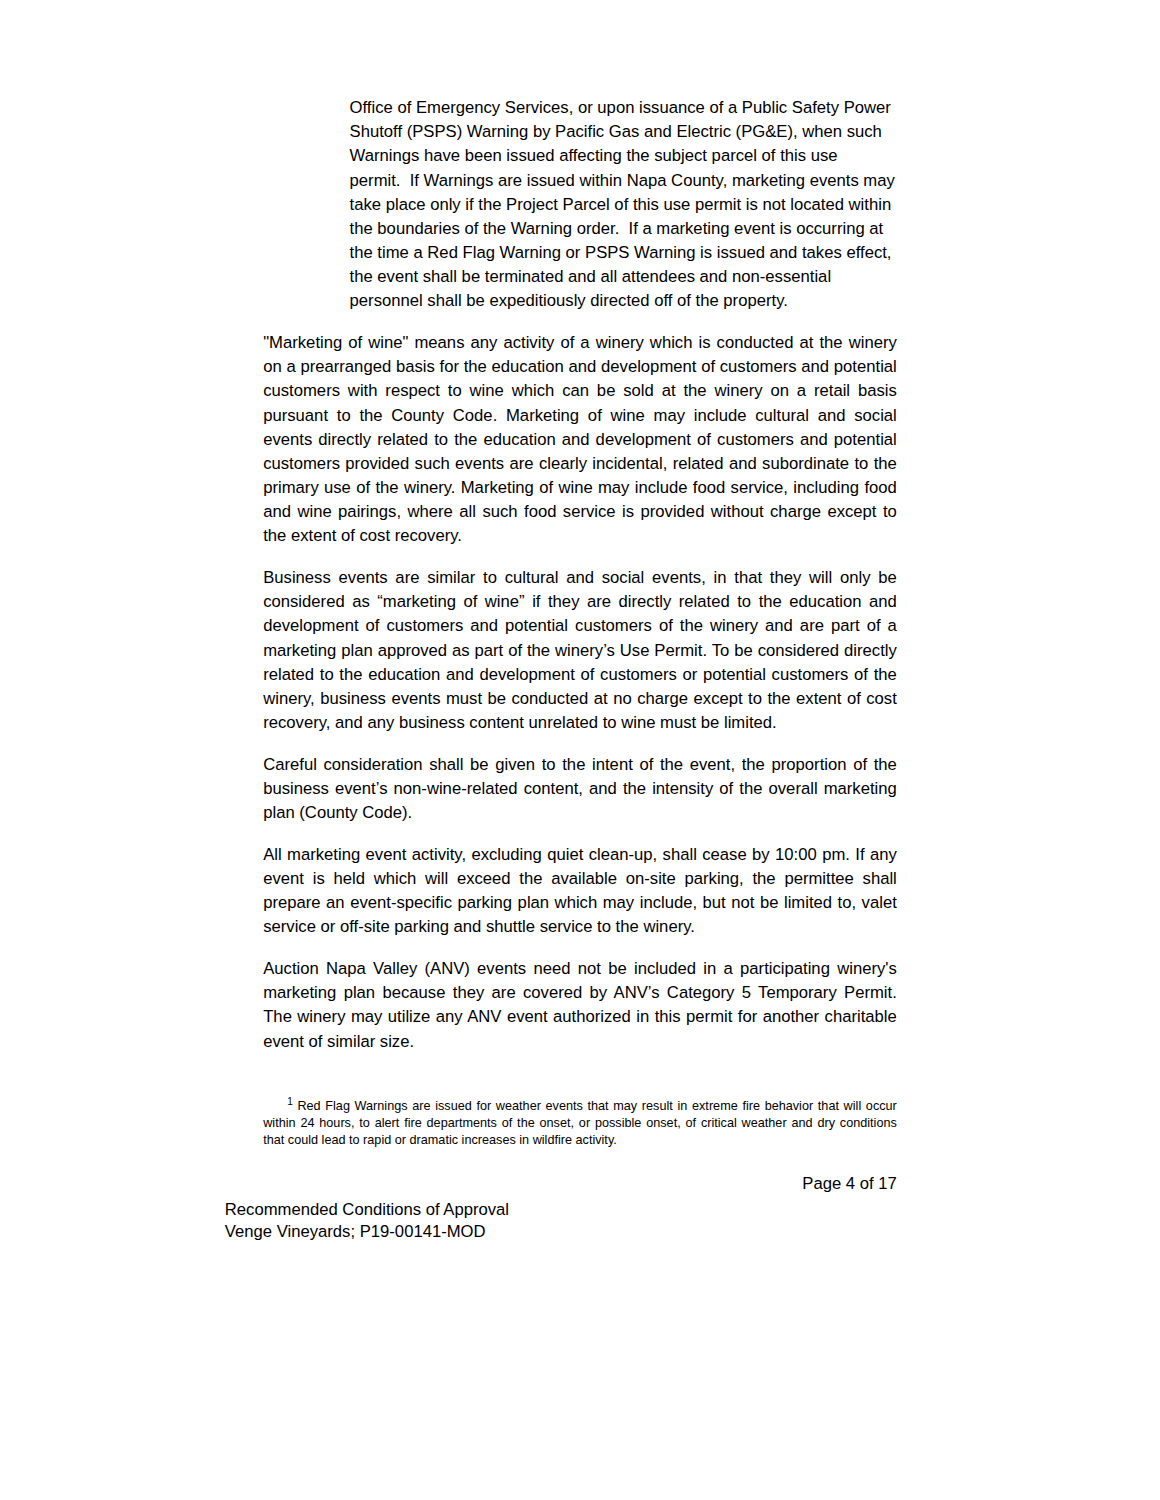Office of Emergency Services, or upon issuance of a Public Safety Power Shutoff (PSPS) Warning by Pacific Gas and Electric (PG&E), when such Warnings have been issued affecting the subject parcel of this use permit. If Warnings are issued within Napa County, marketing events may take place only if the Project Parcel of this use permit is not located within the boundaries of the Warning order. If a marketing event is occurring at the time a Red Flag Warning or PSPS Warning is issued and takes effect, the event shall be terminated and all attendees and non-essential personnel shall be expeditiously directed off of the property.
"Marketing of wine" means any activity of a winery which is conducted at the winery on a prearranged basis for the education and development of customers and potential customers with respect to wine which can be sold at the winery on a retail basis pursuant to the County Code. Marketing of wine may include cultural and social events directly related to the education and development of customers and potential customers provided such events are clearly incidental, related and subordinate to the primary use of the winery. Marketing of wine may include food service, including food and wine pairings, where all such food service is provided without charge except to the extent of cost recovery.
Business events are similar to cultural and social events, in that they will only be considered as “marketing of wine” if they are directly related to the education and development of customers and potential customers of the winery and are part of a marketing plan approved as part of the winery’s Use Permit. To be considered directly related to the education and development of customers or potential customers of the winery, business events must be conducted at no charge except to the extent of cost recovery, and any business content unrelated to wine must be limited.
Careful consideration shall be given to the intent of the event, the proportion of the business event’s non-wine-related content, and the intensity of the overall marketing plan (County Code).
All marketing event activity, excluding quiet clean-up, shall cease by 10:00 pm. If any event is held which will exceed the available on-site parking, the permittee shall prepare an event-specific parking plan which may include, but not be limited to, valet service or off-site parking and shuttle service to the winery.
Auction Napa Valley (ANV) events need not be included in a participating winery's marketing plan because they are covered by ANV’s Category 5 Temporary Permit. The winery may utilize any ANV event authorized in this permit for another charitable event of similar size.
1 Red Flag Warnings are issued for weather events that may result in extreme fire behavior that will occur within 24 hours, to alert fire departments of the onset, or possible onset, of critical weather and dry conditions that could lead to rapid or dramatic increases in wildfire activity.
Page 4 of 17
Recommended Conditions of Approval
Venge Vineyards; P19-00141-MOD